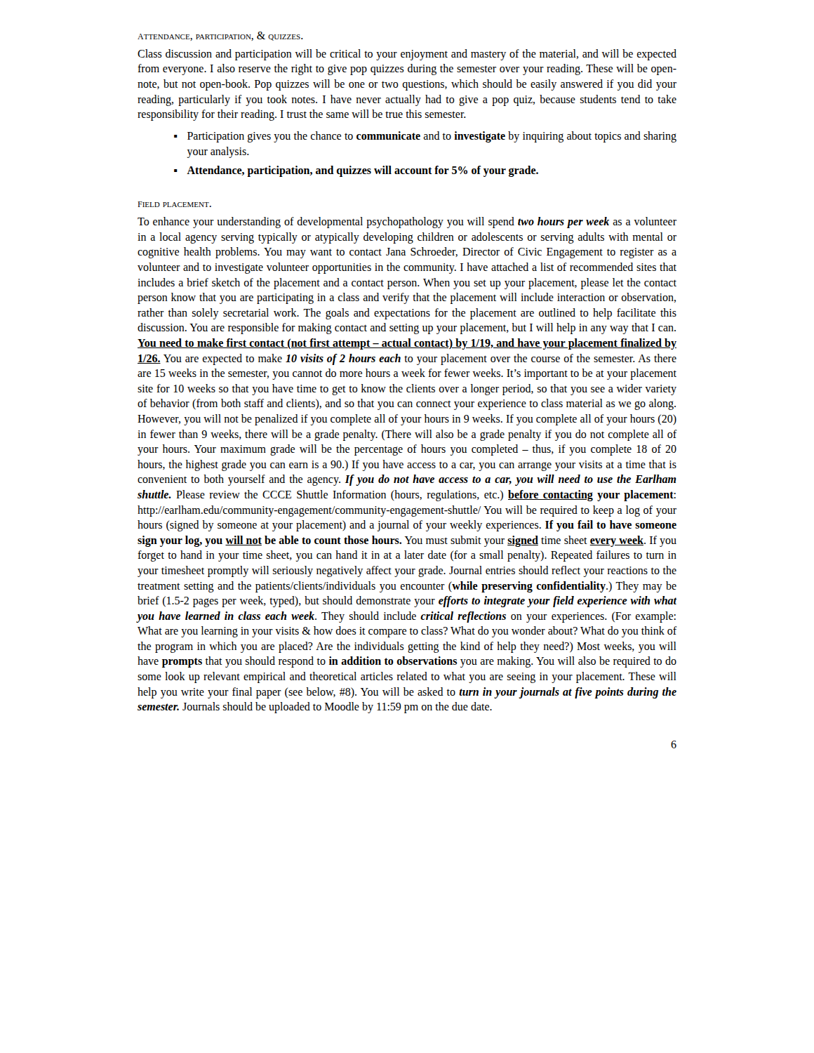Attendance, Participation, & Quizzes.
Class discussion and participation will be critical to your enjoyment and mastery of the material, and will be expected from everyone. I also reserve the right to give pop quizzes during the semester over your reading. These will be open-note, but not open-book. Pop quizzes will be one or two questions, which should be easily answered if you did your reading, particularly if you took notes. I have never actually had to give a pop quiz, because students tend to take responsibility for their reading. I trust the same will be true this semester.
Participation gives you the chance to communicate and to investigate by inquiring about topics and sharing your analysis.
Attendance, participation, and quizzes will account for 5% of your grade.
Field Placement.
To enhance your understanding of developmental psychopathology you will spend two hours per week as a volunteer in a local agency serving typically or atypically developing children or adolescents or serving adults with mental or cognitive health problems. You may want to contact Jana Schroeder, Director of Civic Engagement to register as a volunteer and to investigate volunteer opportunities in the community. I have attached a list of recommended sites that includes a brief sketch of the placement and a contact person. When you set up your placement, please let the contact person know that you are participating in a class and verify that the placement will include interaction or observation, rather than solely secretarial work. The goals and expectations for the placement are outlined to help facilitate this discussion. You are responsible for making contact and setting up your placement, but I will help in any way that I can. You need to make first contact (not first attempt – actual contact) by 1/19, and have your placement finalized by 1/26. You are expected to make 10 visits of 2 hours each to your placement over the course of the semester. As there are 15 weeks in the semester, you cannot do more hours a week for fewer weeks. It’s important to be at your placement site for 10 weeks so that you have time to get to know the clients over a longer period, so that you see a wider variety of behavior (from both staff and clients), and so that you can connect your experience to class material as we go along. However, you will not be penalized if you complete all of your hours in 9 weeks. If you complete all of your hours (20) in fewer than 9 weeks, there will be a grade penalty. (There will also be a grade penalty if you do not complete all of your hours. Your maximum grade will be the percentage of hours you completed – thus, if you complete 18 of 20 hours, the highest grade you can earn is a 90.) If you have access to a car, you can arrange your visits at a time that is convenient to both yourself and the agency. If you do not have access to a car, you will need to use the Earlham shuttle. Please review the CCCE Shuttle Information (hours, regulations, etc.) before contacting your placement: http://earlham.edu/community-engagement/community-engagement-shuttle/ You will be required to keep a log of your hours (signed by someone at your placement) and a journal of your weekly experiences. If you fail to have someone sign your log, you will not be able to count those hours. You must submit your signed time sheet every week. If you forget to hand in your time sheet, you can hand it in at a later date (for a small penalty). Repeated failures to turn in your timesheet promptly will seriously negatively affect your grade. Journal entries should reflect your reactions to the treatment setting and the patients/clients/individuals you encounter (while preserving confidentiality.) They may be brief (1.5-2 pages per week, typed), but should demonstrate your efforts to integrate your field experience with what you have learned in class each week. They should include critical reflections on your experiences. (For example: What are you learning in your visits & how does it compare to class? What do you wonder about? What do you think of the program in which you are placed? Are the individuals getting the kind of help they need?) Most weeks, you will have prompts that you should respond to in addition to observations you are making. You will also be required to do some look up relevant empirical and theoretical articles related to what you are seeing in your placement. These will help you write your final paper (see below, #8). You will be asked to turn in your journals at five points during the semester. Journals should be uploaded to Moodle by 11:59 pm on the due date.
6